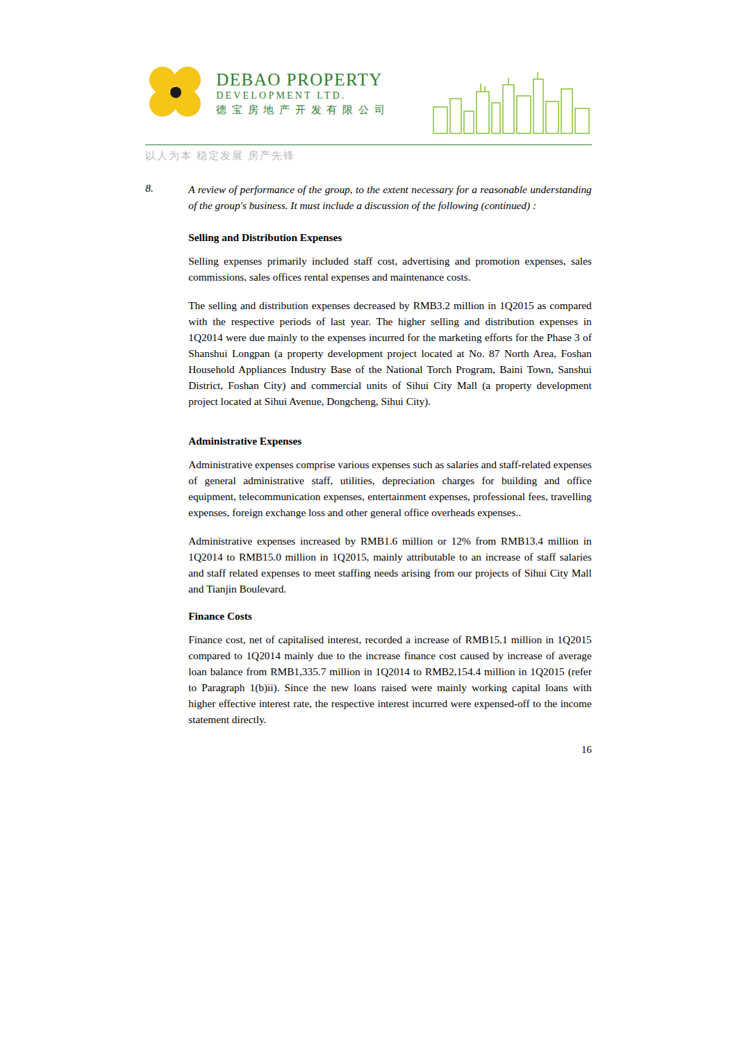DEBAO PROPERTY
DEVELOPMENT LTD.
德 宝 房 地 产 开 发 有 限 公 司
以人为本 稳定发展 房产先锋
8.
A review of performance of the group, to the extent necessary for a reasonable understanding of the group's business. It must include a discussion of the following (continued) :
Selling and Distribution Expenses
Selling expenses primarily included staff cost, advertising and promotion expenses, sales commissions, sales offices rental expenses and maintenance costs.
The selling and distribution expenses decreased by RMB3.2 million in 1Q2015 as compared with the respective periods of last year. The higher selling and distribution expenses in 1Q2014 were due mainly to the expenses incurred for the marketing efforts for the Phase 3 of Shanshui Longpan (a property development project located at No. 87 North Area, Foshan Household Appliances Industry Base of the National Torch Program, Baini Town, Sanshui District, Foshan City) and commercial units of Sihui City Mall (a property development project located at Sihui Avenue, Dongcheng, Sihui City).
Administrative Expenses
Administrative expenses comprise various expenses such as salaries and staff-related expenses of general administrative staff, utilities, depreciation charges for building and office equipment, telecommunication expenses, entertainment expenses, professional fees, travelling expenses, foreign exchange loss and other general office overheads expenses..
Administrative expenses increased by RMB1.6 million or 12% from RMB13.4 million in 1Q2014 to RMB15.0 million in 1Q2015, mainly attributable to an increase of staff salaries and staff related expenses to meet staffing needs arising from our projects of Sihui City Mall and Tianjin Boulevard.
Finance Costs
Finance cost, net of capitalised interest, recorded a increase of RMB15.1 million in 1Q2015 compared to 1Q2014 mainly due to the increase finance cost caused by increase of average loan balance from RMB1,335.7 million in 1Q2014 to RMB2,154.4 million in 1Q2015 (refer to Paragraph 1(b)ii). Since the new loans raised were mainly working capital loans with higher effective interest rate, the respective interest incurred were expensed-off to the income statement directly.
16